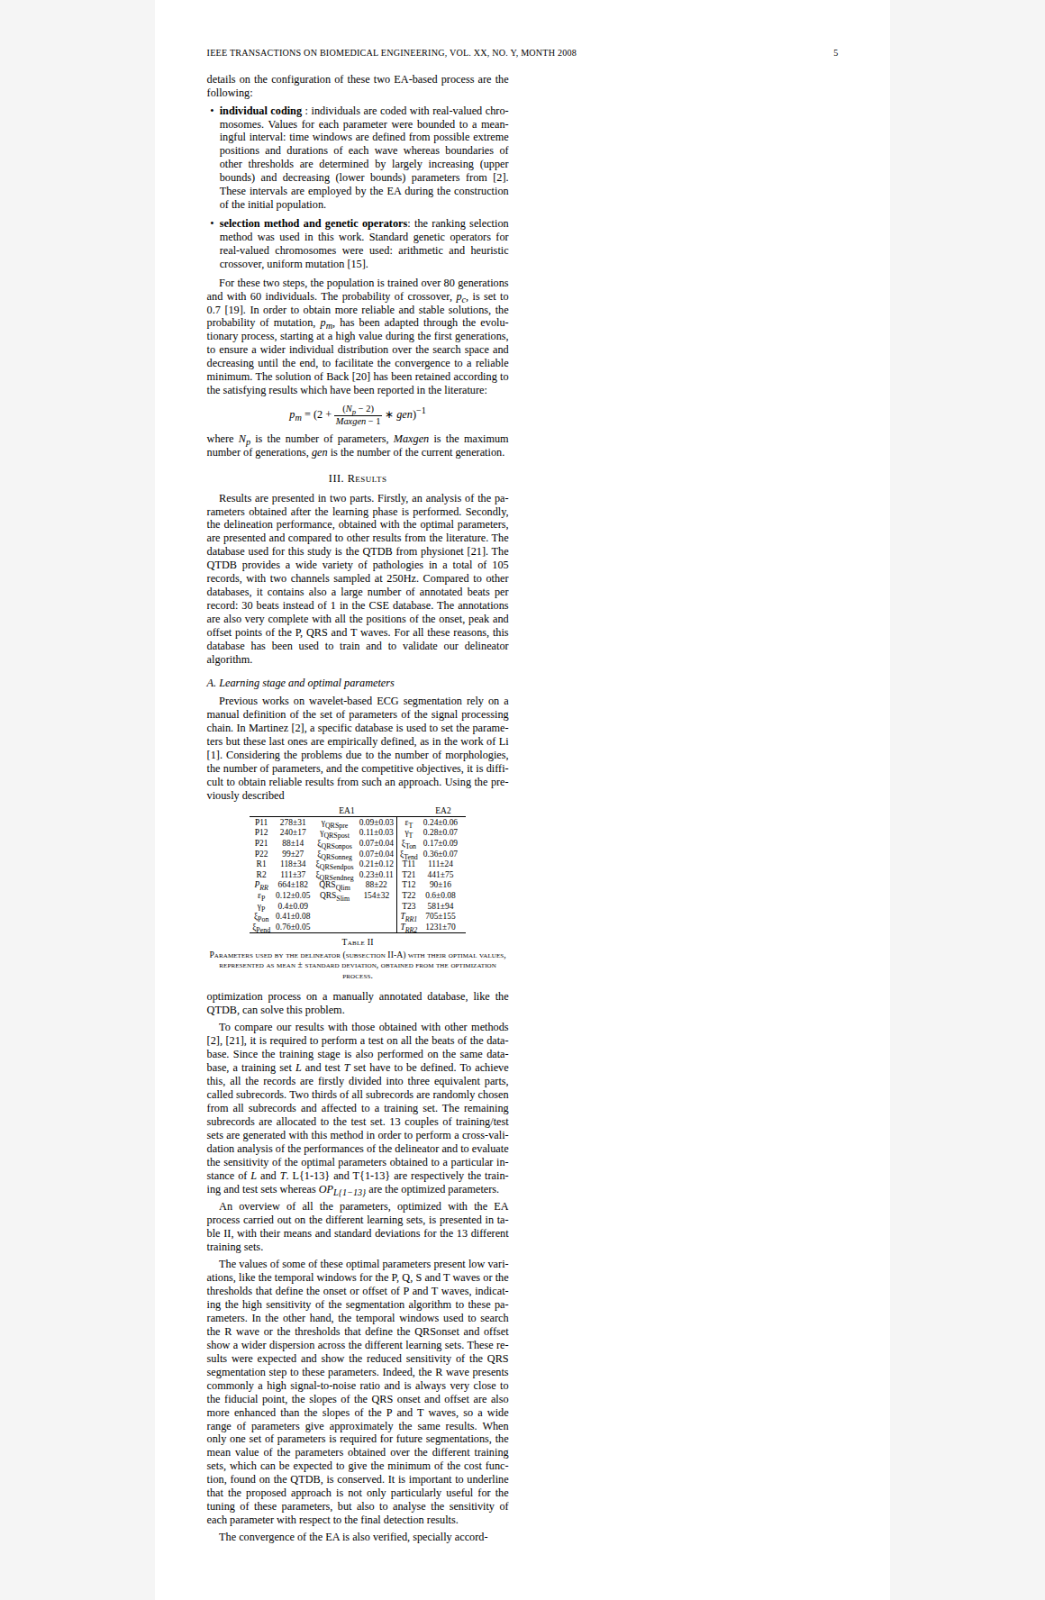IEEE Transactions on Biomedical Engineering, Vol. XX, No. Y, Month 2008 5
details on the configuration of these two EA-based process are the following:
individual coding : individuals are coded with real-valued chromosomes. Values for each parameter were bounded to a meaningful interval: time windows are defined from possible extreme positions and durations of each wave whereas boundaries of other thresholds are determined by largely increasing (upper bounds) and decreasing (lower bounds) parameters from [2]. These intervals are employed by the EA during the construction of the initial population.
selection method and genetic operators: the ranking selection method was used in this work. Standard genetic operators for real-valued chromosomes were used: arithmetic and heuristic crossover, uniform mutation [15].
For these two steps, the population is trained over 80 generations and with 60 individuals. The probability of crossover, pc, is set to 0.7 [19]. In order to obtain more reliable and stable solutions, the probability of mutation, pm, has been adapted through the evolutionary process, starting at a high value during the first generations, to ensure a wider individual distribution over the search space and decreasing until the end, to facilitate the convergence to a reliable minimum. The solution of Back [20] has been retained according to the satisfying results which have been reported in the literature:
pm = (2 + (Np − 2) Maxgen − 1 ∗ gen)−1
where Np is the number of parameters, Maxgen is the maximum number of generations, gen is the number of the current generation.
III. Results
Results are presented in two parts. Firstly, an analysis of the parameters obtained after the learning phase is performed. Secondly, the delineation performance, obtained with the optimal parameters, are presented and compared to other results from the literature. The database used for this study is the QTDB from physionet [21]. The QTDB provides a wide variety of pathologies in a total of 105 records, with two channels sampled at 250Hz. Compared to other databases, it contains also a large number of annotated beats per record: 30 beats instead of 1 in the CSE database. The annotations are also very complete with all the positions of the onset, peak and offset points of the P, QRS and T waves. For all these reasons, this database has been used to train and to validate our delineator algorithm.
A. Learning stage and optimal parameters
Previous works on wavelet-based ECG segmentation rely on a manual definition of the set of parameters of the signal processing chain. In Martinez [2], a specific database is used to set the parameters but these last ones are empirically defined, as in the work of Li [1]. Considering the problems due to the number of morphologies, the number of parameters, and the competitive objectives, it is difficult to obtain reliable results from such an approach. Using the previously described
| | EA1 | EA2 |
| --- | --- | --- |
| P11 | 278±31 | γ QRSpre | 0.09±0.03 | ε T | 0.24±0.06 | |
| P12 | 240±17 | γ QRSpost | 0.11±0.03 | γ T | 0.28±0.07 | |
| P21 | 88±14 | ξ QRSonpos | 0.07±0.04 | ξ Ton | 0.17±0.09 | |
| P22 | 99±27 | ξ QRSonneg | 0.07±0.04 | ξ Tend | 0.36±0.07 | |
| R1 | 118±34 | ξ QRSendpos | 0.21±0.12 | T11 | 111±24 | |
| R2 | 111±37 | ξ QRSendneg | 0.23±0.11 | T21 | 441±75 | |
| P RR | 664±182 | QRS Qlim | 88±22 | T12 | 90±16 | |
| ε P | 0.12±0.05 | QRS Slim | 154±32 | T22 | 0.6±0.08 | |
| γ P | 0.4±0.09 | | | T23 | 581±94 | |
| ξ Pon | 0.41±0.08 | | | T RR1 | 705±155 | |
| ξ Pend | 0.76±0.05 | | | T RR2 | 1231±70 | |
Table II Parameters used by the delineator (subsection II-A) with their optimal values, represented as mean ± standard deviation, obtained from the optimization process.
optimization process on a manually annotated database, like the QTDB, can solve this problem.
To compare our results with those obtained with other methods [2], [21], it is required to perform a test on all the beats of the database. Since the training stage is also performed on the same database, a training set L and test T set have to be defined. To achieve this, all the records are firstly divided into three equivalent parts, called subrecords. Two thirds of all subrecords are randomly chosen from all subrecords and affected to a training set. The remaining subrecords are allocated to the test set. 13 couples of training/test sets are generated with this method in order to perform a cross-validation analysis of the performances of the delineator and to evaluate the sensitivity of the optimal parameters obtained to a particular instance of L and T. L{1-13} and T{1-13} are respectively the training and test sets whereas OPL{1−13} are the optimized parameters.
An overview of all the parameters, optimized with the EA process carried out on the different learning sets, is presented in table II, with their means and standard deviations for the 13 different training sets.
The values of some of these optimal parameters present low variations, like the temporal windows for the P, Q, S and T waves or the thresholds that define the onset or offset of P and T waves, indicating the high sensitivity of the segmentation algorithm to these parameters. In the other hand, the temporal windows used to search the R wave or the thresholds that define the QRSonset and offset show a wider dispersion across the different learning sets. These results were expected and show the reduced sensitivity of the QRS segmentation step to these parameters. Indeed, the R wave presents commonly a high signal-to-noise ratio and is always very close to the fiducial point, the slopes of the QRS onset and offset are also more enhanced than the slopes of the P and T waves, so a wide range of parameters give approximately the same results. When only one set of parameters is required for future segmentations, the mean value of the parameters obtained over the different training sets, which can be expected to give the minimum of the cost function, found on the QTDB, is conserved. It is important to underline that the proposed approach is not only particularly useful for the tuning of these parameters, but also to analyse the sensitivity of each parameter with respect to the final detection results.
The convergence of the EA is also verified, specially accord-